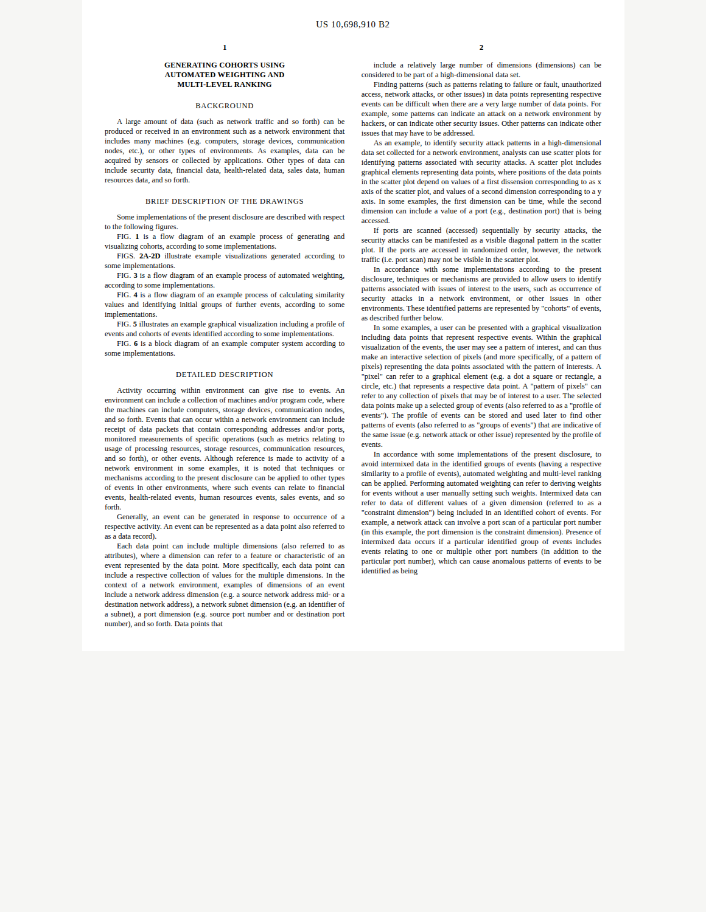US 10,698,910 B2
1
Generating Cohorts Using
Automated Weighting and
Multi-Level Ranking
Background
A large amount of data (such as network traffic and so forth) can be produced or received in an environment such as a network environment that includes many machines (e.g. computers, storage devices, communication nodes, etc.), or other types of environments. As examples, data can be acquired by sensors or collected by applications. Other types of data can include security data, financial data, health-related data, sales data, human resources data, and so forth.
Brief Description of the Drawings
Some implementations of the present disclosure are described with respect to the following figures.
FIG. 1 is a flow diagram of an example process of generating and visualizing cohorts, according to some implementations.
FIGS. 2A-2D illustrate example visualizations generated according to some implementations.
FIG. 3 is a flow diagram of an example process of automated weighting, according to some implementations.
FIG. 4 is a flow diagram of an example process of calculating similarity values and identifying initial groups of further events, according to some implementations.
FIG. 5 illustrates an example graphical visualization including a profile of events and cohorts of events identified according to some implementations.
FIG. 6 is a block diagram of an example computer system according to some implementations.
Detailed Description
Activity occurring within environment can give rise to events. An environment can include a collection of machines and/or program code, where the machines can include computers, storage devices, communication nodes, and so forth. Events that can occur within a network environment can include receipt of data packets that contain corresponding addresses and/or ports, monitored measurements of specific operations (such as metrics relating to usage of processing resources, storage resources, communication resources, and so forth), or other events. Although reference is made to activity of a network environment in some examples, it is noted that techniques or mechanisms according to the present disclosure can be applied to other types of events in other environments, where such events can relate to financial events, health-related events, human resources events, sales events, and so forth.
Generally, an event can be generated in response to occurrence of a respective activity. An event can be represented as a data point also referred to as a data record).
Each data point can include multiple dimensions (also referred to as attributes), where a dimension can refer to a feature or characteristic of an event represented by the data point. More specifically, each data point can include a respective collection of values for the multiple dimensions. In the context of a network environment, examples of dimensions of an event include a network address dimension (e.g. a source network address mid- or a destination network address), a network subnet dimension (e.g. an identifier of a subnet), a port dimension (e.g. source port number and or destination port number), and so forth. Data points that
2
include a relatively large number of dimensions (dimensions) can be considered to be part of a high-dimensional data set.
Finding patterns (such as patterns relating to failure or fault, unauthorized access, network attacks, or other issues) in data points representing respective events can be difficult when there are a very large number of data points. For example, some patterns can indicate an attack on a network environment by hackers, or can indicate other security issues. Other patterns can indicate other issues that may have to be addressed.
As an example, to identify security attack patterns in a high-dimensional data set collected for a network environment, analysts can use scatter plots for identifying patterns associated with security attacks. A scatter plot includes graphical elements representing data points, where positions of the data points in the scatter plot depend on values of a first dissension corresponding to as x axis of the scatter plot, and values of a second dimension corresponding to a y axis. In some examples, the first dimension can be time, while the second dimension can include a value of a port (e.g., destination port) that is being accessed.
If ports are scanned (accessed) sequentially by security attacks, the security attacks can be manifested as a visible diagonal pattern in the scatter plot. If the ports are accessed in randomized order, however, the network traffic (i.e. port scan) may not be visible in the scatter plot.
In accordance with some implementations according to the present disclosure, techniques or mechanisms are provided to allow users to identify patterns associated with issues of interest to the users, such as occurrence of security attacks in a network environment, or other issues in other environments. These identified patterns are represented by "cohorts" of events, as described further below.
In some examples, a user can be presented with a graphical visualization including data points that represent respective events. Within the graphical visualization of the events, the user may see a pattern of interest, and can thus make an interactive selection of pixels (and more specifically, of a pattern of pixels) representing the data points associated with the pattern of interests. A "pixel" can refer to a graphical element (e.g. a dot a square or rectangle, a circle, etc.) that represents a respective data point. A "pattern of pixels" can refer to any collection of pixels that may be of interest to a user. The selected data points make up a selected group of events (also referred to as a "profile of events"). The profile of events can be stored and used later to find other patterns of events (also referred to as "groups of events") that are indicative of the same issue (e.g. network attack or other issue) represented by the profile of events.
In accordance with some implementations of the present disclosure, to avoid intermixed data in the identified groups of events (having a respective similarity to a profile of events), automated weighting and multi-level ranking can be applied. Performing automated weighting can refer to deriving weights for events without a user manually setting such weights. Intermixed data can refer to data of different values of a given dimension (referred to as a "constraint dimension") being included in an identified cohort of events. For example, a network attack can involve a port scan of a particular port number (in this example, the port dimension is the constraint dimension). Presence of intermixed data occurs if a particular identified group of events includes events relating to one or multiple other port numbers (in addition to the particular port number), which can cause anomalous patterns of events to be identified as being